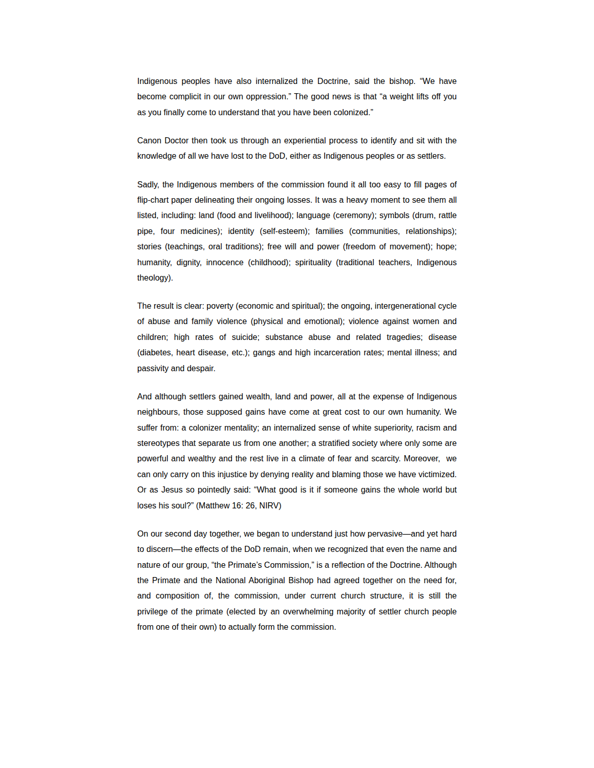Indigenous peoples have also internalized the Doctrine, said the bishop. “We have become complicit in our own oppression.” The good news is that “a weight lifts off you as you finally come to understand that you have been colonized.”
Canon Doctor then took us through an experiential process to identify and sit with the knowledge of all we have lost to the DoD, either as Indigenous peoples or as settlers.
Sadly, the Indigenous members of the commission found it all too easy to fill pages of flip-chart paper delineating their ongoing losses. It was a heavy moment to see them all listed, including: land (food and livelihood); language (ceremony); symbols (drum, rattle pipe, four medicines); identity (self-esteem); families (communities, relationships); stories (teachings, oral traditions); free will and power (freedom of movement); hope; humanity, dignity, innocence (childhood); spirituality (traditional teachers, Indigenous theology).
The result is clear: poverty (economic and spiritual); the ongoing, intergenerational cycle of abuse and family violence (physical and emotional); violence against women and children; high rates of suicide; substance abuse and related tragedies; disease (diabetes, heart disease, etc.); gangs and high incarceration rates; mental illness; and passivity and despair.
And although settlers gained wealth, land and power, all at the expense of Indigenous neighbours, those supposed gains have come at great cost to our own humanity. We suffer from: a colonizer mentality; an internalized sense of white superiority, racism and stereotypes that separate us from one another; a stratified society where only some are powerful and wealthy and the rest live in a climate of fear and scarcity. Moreover, we can only carry on this injustice by denying reality and blaming those we have victimized. Or as Jesus so pointedly said: “What good is it if someone gains the whole world but loses his soul?” (Matthew 16: 26, NIRV)
On our second day together, we began to understand just how pervasive—and yet hard to discern—the effects of the DoD remain, when we recognized that even the name and nature of our group, “the Primate’s Commission,” is a reflection of the Doctrine. Although the Primate and the National Aboriginal Bishop had agreed together on the need for, and composition of, the commission, under current church structure, it is still the privilege of the primate (elected by an overwhelming majority of settler church people from one of their own) to actually form the commission.